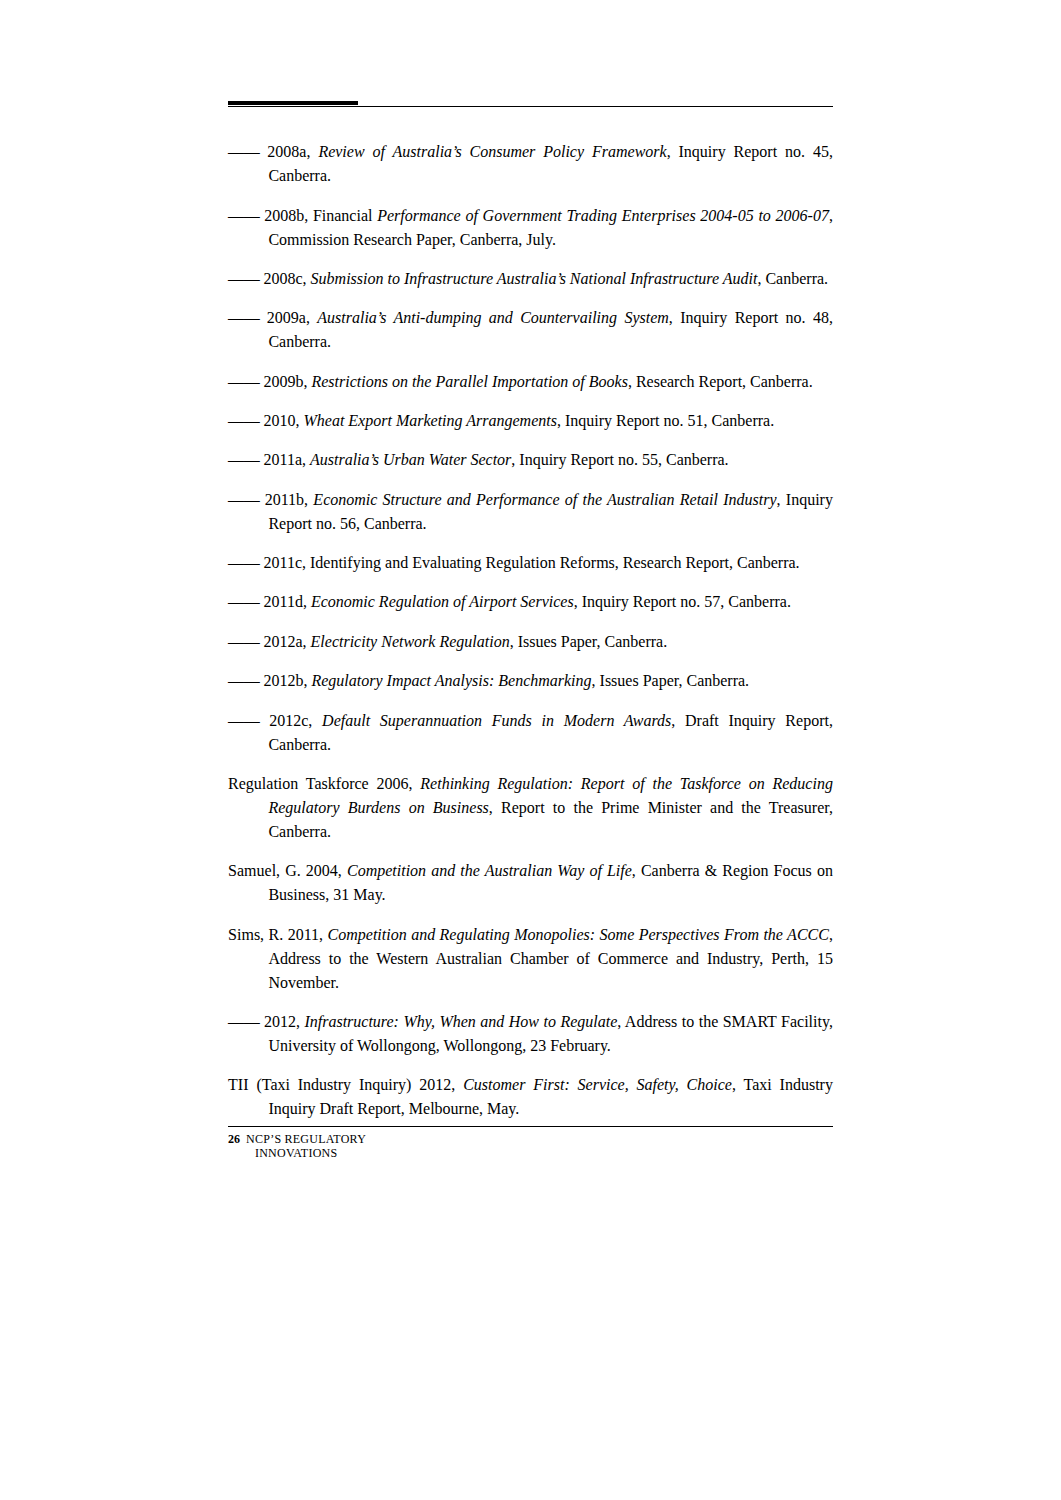—— 2008a, Review of Australia’s Consumer Policy Framework, Inquiry Report no. 45, Canberra.
—— 2008b, Financial Performance of Government Trading Enterprises 2004-05 to 2006-07, Commission Research Paper, Canberra, July.
—— 2008c, Submission to Infrastructure Australia’s National Infrastructure Audit, Canberra.
—— 2009a, Australia’s Anti-dumping and Countervailing System, Inquiry Report no. 48, Canberra.
—— 2009b, Restrictions on the Parallel Importation of Books, Research Report, Canberra.
—— 2010, Wheat Export Marketing Arrangements, Inquiry Report no. 51, Canberra.
—— 2011a, Australia’s Urban Water Sector, Inquiry Report no. 55, Canberra.
—— 2011b, Economic Structure and Performance of the Australian Retail Industry, Inquiry Report no. 56, Canberra.
—— 2011c, Identifying and Evaluating Regulation Reforms, Research Report, Canberra.
—— 2011d, Economic Regulation of Airport Services, Inquiry Report no. 57, Canberra.
—— 2012a, Electricity Network Regulation, Issues Paper, Canberra.
—— 2012b, Regulatory Impact Analysis: Benchmarking, Issues Paper, Canberra.
—— 2012c, Default Superannuation Funds in Modern Awards, Draft Inquiry Report, Canberra.
Regulation Taskforce 2006, Rethinking Regulation: Report of the Taskforce on Reducing Regulatory Burdens on Business, Report to the Prime Minister and the Treasurer, Canberra.
Samuel, G. 2004, Competition and the Australian Way of Life, Canberra & Region Focus on Business, 31 May.
Sims, R. 2011, Competition and Regulating Monopolies: Some Perspectives From the ACCC, Address to the Western Australian Chamber of Commerce and Industry, Perth, 15 November.
—— 2012, Infrastructure: Why, When and How to Regulate, Address to the SMART Facility, University of Wollongong, Wollongong, 23 February.
TII (Taxi Industry Inquiry) 2012, Customer First: Service, Safety, Choice, Taxi Industry Inquiry Draft Report, Melbourne, May.
26 NCP’S REGULATORY INNOVATIONS